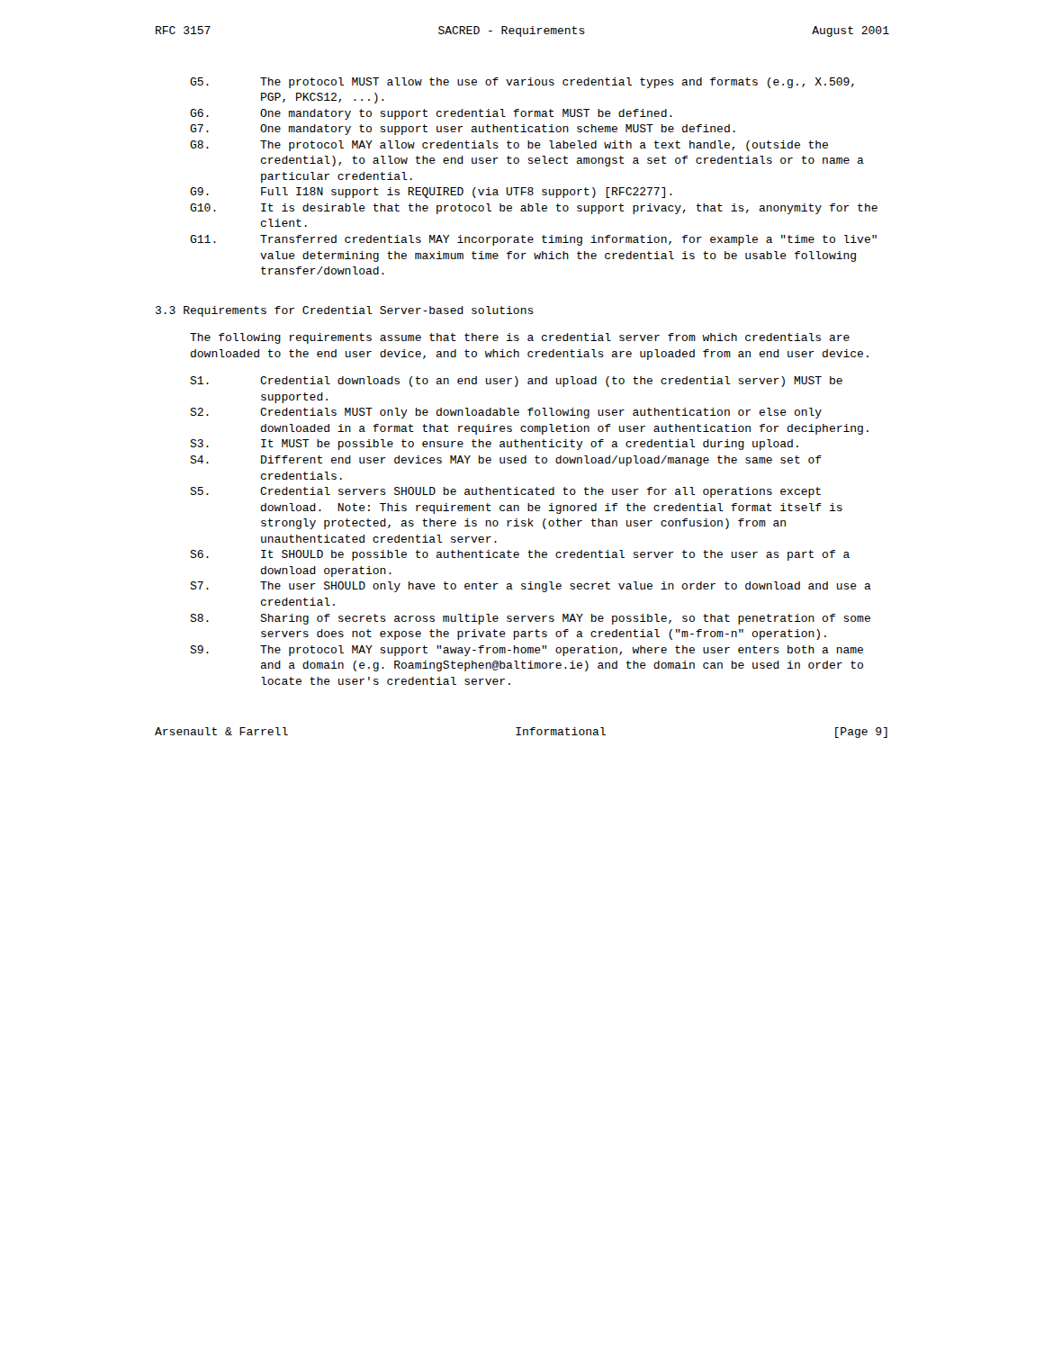RFC 3157 SACRED - Requirements August 2001
G5.
The protocol MUST allow the use of various credential types and formats (e.g., X.509, PGP, PKCS12, ...).
G6.
One mandatory to support credential format MUST be defined.
G7.
One mandatory to support user authentication scheme MUST be defined.
G8.
The protocol MAY allow credentials to be labeled with a text handle, (outside the credential), to allow the end user to select amongst a set of credentials or to name a particular credential.
G9.
Full I18N support is REQUIRED (via UTF8 support) [RFC2277].
G10.
It is desirable that the protocol be able to support privacy, that is, anonymity for the client.
G11.
Transferred credentials MAY incorporate timing information, for example a "time to live" value determining the maximum time for which the credential is to be usable following transfer/download.
3.3 Requirements for Credential Server-based solutions
The following requirements assume that there is a credential server from which credentials are downloaded to the end user device, and to which credentials are uploaded from an end user device.
S1.
Credential downloads (to an end user) and upload (to the credential server) MUST be supported.
S2.
Credentials MUST only be downloadable following user authentication or else only downloaded in a format that requires completion of user authentication for deciphering.
S3.
It MUST be possible to ensure the authenticity of a credential during upload.
S4.
Different end user devices MAY be used to download/upload/manage the same set of credentials.
S5.
Credential servers SHOULD be authenticated to the user for all operations except download. Note: This requirement can be ignored if the credential format itself is strongly protected, as there is no risk (other than user confusion) from an unauthenticated credential server.
S6.
It SHOULD be possible to authenticate the credential server to the user as part of a download operation.
S7.
The user SHOULD only have to enter a single secret value in order to download and use a credential.
S8.
Sharing of secrets across multiple servers MAY be possible, so that penetration of some servers does not expose the private parts of a credential ("m-from-n" operation).
S9.
The protocol MAY support "away-from-home" operation, where the user enters both a name and a domain (e.g. RoamingStephen@baltimore.ie) and the domain can be used in order to locate the user's credential server.
Arsenault & Farrell Informational [Page 9]